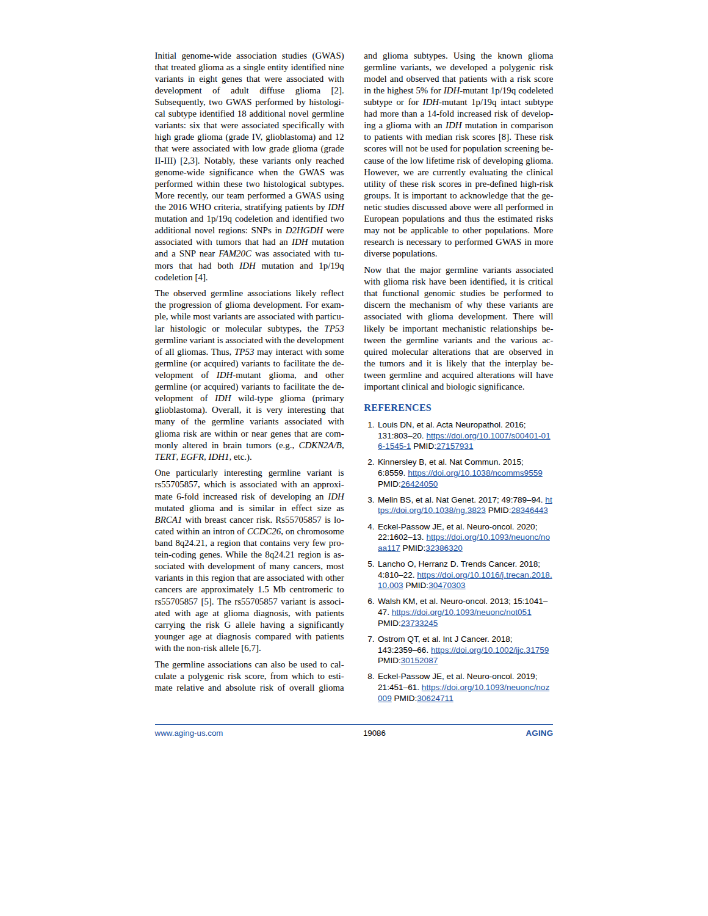Initial genome-wide association studies (GWAS) that treated glioma as a single entity identified nine variants in eight genes that were associated with development of adult diffuse glioma [2]. Subsequently, two GWAS performed by histological subtype identified 18 additional novel germline variants: six that were associated specifically with high grade glioma (grade IV, glioblastoma) and 12 that were associated with low grade glioma (grade II-III) [2,3]. Notably, these variants only reached genome-wide significance when the GWAS was performed within these two histological subtypes. More recently, our team performed a GWAS using the 2016 WHO criteria, stratifying patients by IDH mutation and 1p/19q codeletion and identified two additional novel regions: SNPs in D2HGDH were associated with tumors that had an IDH mutation and a SNP near FAM20C was associated with tumors that had both IDH mutation and 1p/19q codeletion [4].
The observed germline associations likely reflect the progression of glioma development. For example, while most variants are associated with particular histologic or molecular subtypes, the TP53 germline variant is associated with the development of all gliomas. Thus, TP53 may interact with some germline (or acquired) variants to facilitate the development of IDH-mutant glioma, and other germline (or acquired) variants to facilitate the development of IDH wild-type glioma (primary glioblastoma). Overall, it is very interesting that many of the germline variants associated with glioma risk are within or near genes that are commonly altered in brain tumors (e.g., CDKN2A/B, TERT, EGFR, IDH1, etc.).
One particularly interesting germline variant is rs55705857, which is associated with an approximate 6-fold increased risk of developing an IDH mutated glioma and is similar in effect size as BRCA1 with breast cancer risk. Rs55705857 is located within an intron of CCDC26, on chromosome band 8q24.21, a region that contains very few protein-coding genes. While the 8q24.21 region is associated with development of many cancers, most variants in this region that are associated with other cancers are approximately 1.5 Mb centromeric to rs55705857 [5]. The rs55705857 variant is associated with age at glioma diagnosis, with patients carrying the risk G allele having a significantly younger age at diagnosis compared with patients with the non-risk allele [6,7].
The germline associations can also be used to calculate a polygenic risk score, from which to estimate relative and absolute risk of overall glioma and glioma subtypes. Using the known glioma germline variants, we developed a polygenic risk model and observed that patients with a risk score in the highest 5% for IDH-mutant 1p/19q codeleted subtype or for IDH-mutant 1p/19q intact subtype had more than a 14-fold increased risk of developing a glioma with an IDH mutation in comparison to patients with median risk scores [8]. These risk scores will not be used for population screening because of the low lifetime risk of developing glioma. However, we are currently evaluating the clinical utility of these risk scores in pre-defined high-risk groups. It is important to acknowledge that the genetic studies discussed above were all performed in European populations and thus the estimated risks may not be applicable to other populations. More research is necessary to performed GWAS in more diverse populations.
Now that the major germline variants associated with glioma risk have been identified, it is critical that functional genomic studies be performed to discern the mechanism of why these variants are associated with glioma development. There will likely be important mechanistic relationships between the germline variants and the various acquired molecular alterations that are observed in the tumors and it is likely that the interplay between germline and acquired alterations will have important clinical and biologic significance.
REFERENCES
Louis DN, et al. Acta Neuropathol. 2016; 131:803–20. https://doi.org/10.1007/s00401-016-1545-1 PMID:27157931
Kinnersley B, et al. Nat Commun. 2015; 6:8559. https://doi.org/10.1038/ncomms9559 PMID:26424050
Melin BS, et al. Nat Genet. 2017; 49:789–94. https://doi.org/10.1038/ng.3823 PMID:28346443
Eckel-Passow JE, et al. Neuro-oncol. 2020; 22:1602–13. https://doi.org/10.1093/neuonc/noaa117 PMID:32386320
Lancho O, Herranz D. Trends Cancer. 2018; 4:810–22. https://doi.org/10.1016/j.trecan.2018.10.003 PMID:30470303
Walsh KM, et al. Neuro-oncol. 2013; 15:1041–47. https://doi.org/10.1093/neuonc/not051 PMID:23733245
Ostrom QT, et al. Int J Cancer. 2018; 143:2359–66. https://doi.org/10.1002/ijc.31759 PMID:30152087
Eckel-Passow JE, et al. Neuro-oncol. 2019; 21:451–61. https://doi.org/10.1093/neuonc/noz009 PMID:30624711
www.aging-us.com 19086 AGING